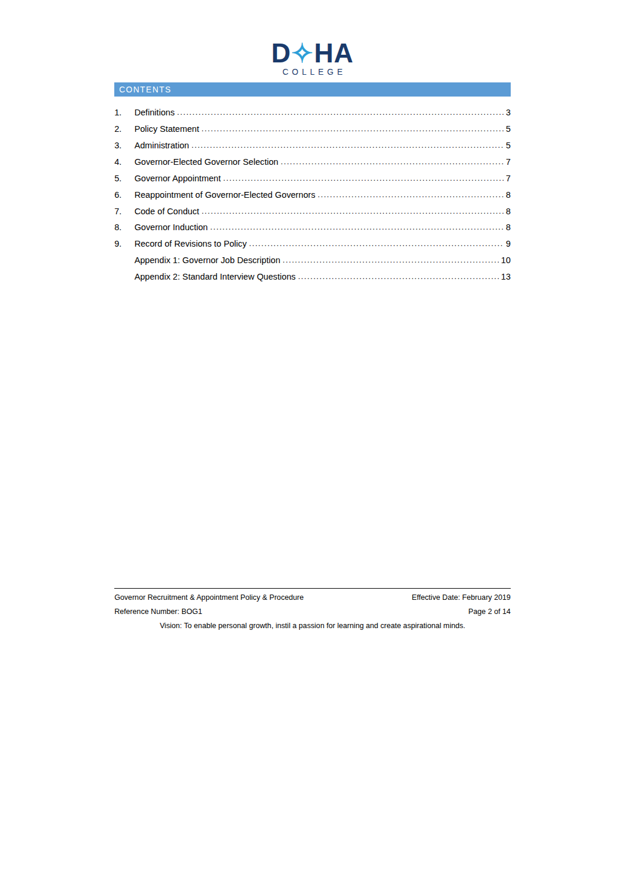D✧HA
COLLEGE
CONTENTS
1. Definitions .................................................................................................................................................. 3
2. Policy Statement ..................................................................................................................................... 5
3. Administration ......................................................................................................................................... 5
4. Governor-Elected Governor Selection ................................................................................................. 7
5. Governor Appointment ........................................................................................................................... 7
6. Reappointment of Governor-Elected Governors ..................................................................................... 8
7. Code of Conduct .................................................................................................................................... 8
8. Governor Induction ................................................................................................................................ 8
9. Record of Revisions to Policy ................................................................................................................. 9
Appendix 1: Governor Job Description ..................................................................................................... 10
Appendix 2: Standard Interview Questions ............................................................................................. 13
Governor Recruitment & Appointment Policy & Procedure Effective Date: February 2019
Reference Number: BOG1 Page 2 of 14
Vision: To enable personal growth, instil a passion for learning and create aspirational minds.